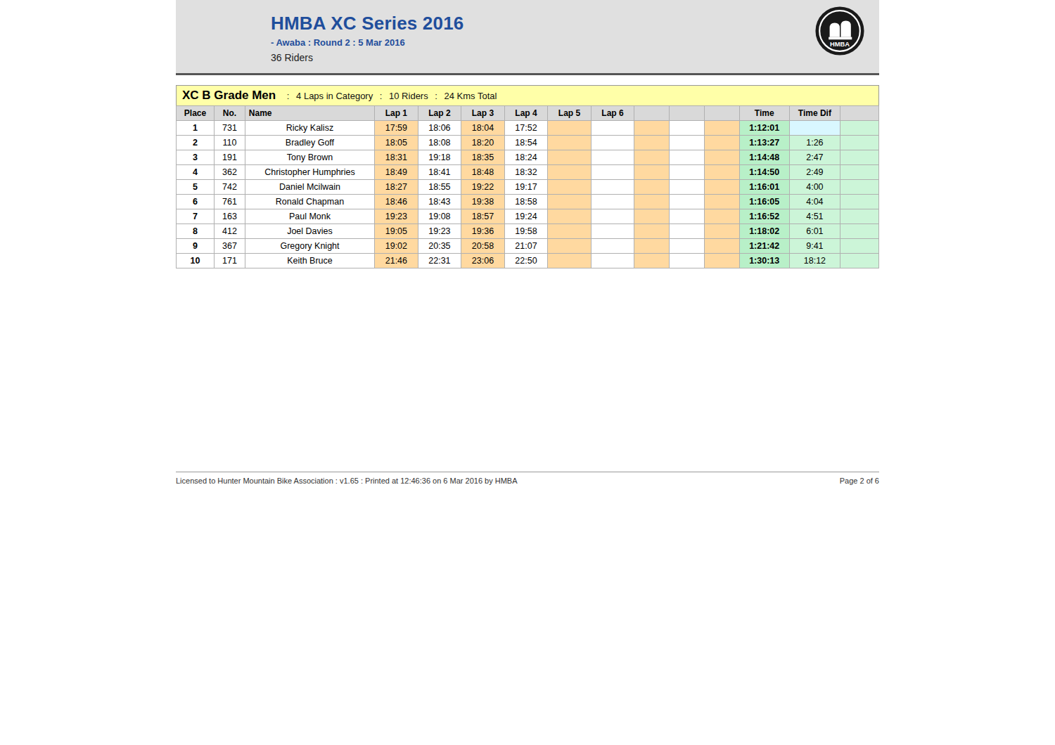HMBA XC Series 2016
- Awaba : Round 2 : 5 Mar 2016
36 Riders
HMBA
XC B Grade Men : 4 Laps in Category : 10 Riders : 24 Kms Total
| Place | No. | Name | Lap 1 | Lap 2 | Lap 3 | Lap 4 | Lap 5 | Lap 6 | | | | Time | Time Dif | |
| --- | --- | --- | --- | --- | --- | --- | --- | --- | --- | --- | --- | --- | --- | --- |
| 1 | 731 | Ricky Kalisz | 17:59 | 18:06 | 18:04 | 17:52 | | | | | | 1:12:01 | | |
| 2 | 110 | Bradley Goff | 18:05 | 18:08 | 18:20 | 18:54 | | | | | | 1:13:27 | 1:26 | |
| 3 | 191 | Tony Brown | 18:31 | 19:18 | 18:35 | 18:24 | | | | | | 1:14:48 | 2:47 | |
| 4 | 362 | Christopher Humphries | 18:49 | 18:41 | 18:48 | 18:32 | | | | | | 1:14:50 | 2:49 | |
| 5 | 742 | Daniel Mcilwain | 18:27 | 18:55 | 19:22 | 19:17 | | | | | | 1:16:01 | 4:00 | |
| 6 | 761 | Ronald Chapman | 18:46 | 18:43 | 19:38 | 18:58 | | | | | | 1:16:05 | 4:04 | |
| 7 | 163 | Paul Monk | 19:23 | 19:08 | 18:57 | 19:24 | | | | | | 1:16:52 | 4:51 | |
| 8 | 412 | Joel Davies | 19:05 | 19:23 | 19:36 | 19:58 | | | | | | 1:18:02 | 6:01 | |
| 9 | 367 | Gregory Knight | 19:02 | 20:35 | 20:58 | 21:07 | | | | | | 1:21:42 | 9:41 | |
| 10 | 171 | Keith Bruce | 21:46 | 22:31 | 23:06 | 22:50 | | | | | | 1:30:13 | 18:12 | |
Licensed to Hunter Mountain Bike Association : v1.65 : Printed at 12:46:36 on 6 Mar 2016 by HMBA Page 2 of 6